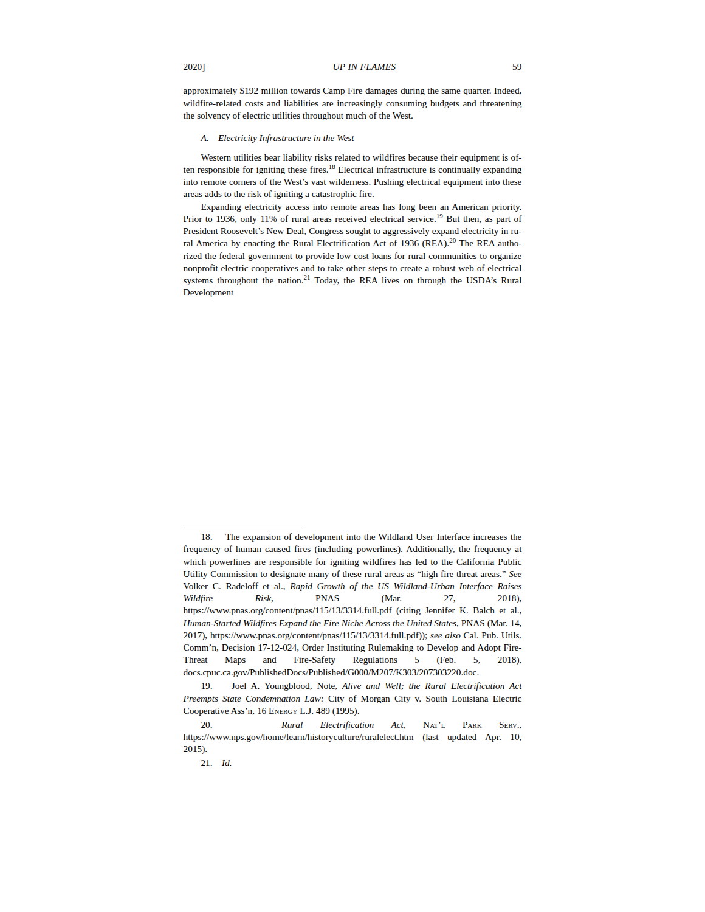2020] UP IN FLAMES 59
approximately $192 million towards Camp Fire damages during the same quarter. Indeed, wildfire-related costs and liabilities are increasingly consuming budgets and threatening the solvency of electric utilities throughout much of the West.
A. Electricity Infrastructure in the West
Western utilities bear liability risks related to wildfires because their equipment is often responsible for igniting these fires.18 Electrical infrastructure is continually expanding into remote corners of the West’s vast wilderness. Pushing electrical equipment into these areas adds to the risk of igniting a catastrophic fire.
Expanding electricity access into remote areas has long been an American priority. Prior to 1936, only 11% of rural areas received electrical service.19 But then, as part of President Roosevelt’s New Deal, Congress sought to aggressively expand electricity in rural America by enacting the Rural Electrification Act of 1936 (REA).20 The REA authorized the federal government to provide low cost loans for rural communities to organize nonprofit electric cooperatives and to take other steps to create a robust web of electrical systems throughout the nation.21 Today, the REA lives on through the USDA’s Rural Development
18. The expansion of development into the Wildland User Interface increases the frequency of human caused fires (including powerlines). Additionally, the frequency at which powerlines are responsible for igniting wildfires has led to the California Public Utility Commission to designate many of these rural areas as “high fire threat areas.” See Volker C. Radeloff et al., Rapid Growth of the US Wildland-Urban Interface Raises Wildfire Risk, PNAS (Mar. 27, 2018), https://www.pnas.org/content/pnas/115/13/3314.full.pdf (citing Jennifer K. Balch et al., Human-Started Wildfires Expand the Fire Niche Across the United States, PNAS (Mar. 14, 2017), https://www.pnas.org/content/pnas/115/13/3314.full.pdf)); see also Cal. Pub. Utils. Comm’n, Decision 17-12-024, Order Instituting Rulemaking to Develop and Adopt Fire-Threat Maps and Fire-Safety Regulations 5 (Feb. 5, 2018), docs.cpuc.ca.gov/PublishedDocs/Published/G000/M207/K303/207303220.doc.
19. Joel A. Youngblood, Note, Alive and Well; the Rural Electrification Act Preempts State Condemnation Law: City of Morgan City v. South Louisiana Electric Cooperative Ass’n, 16 Energy L.J. 489 (1995).
20. Rural Electrification Act, Nat’l Park Serv., https://www.nps.gov/home/learn/historyculture/ruralelect.htm (last updated Apr. 10, 2015).
21. Id.